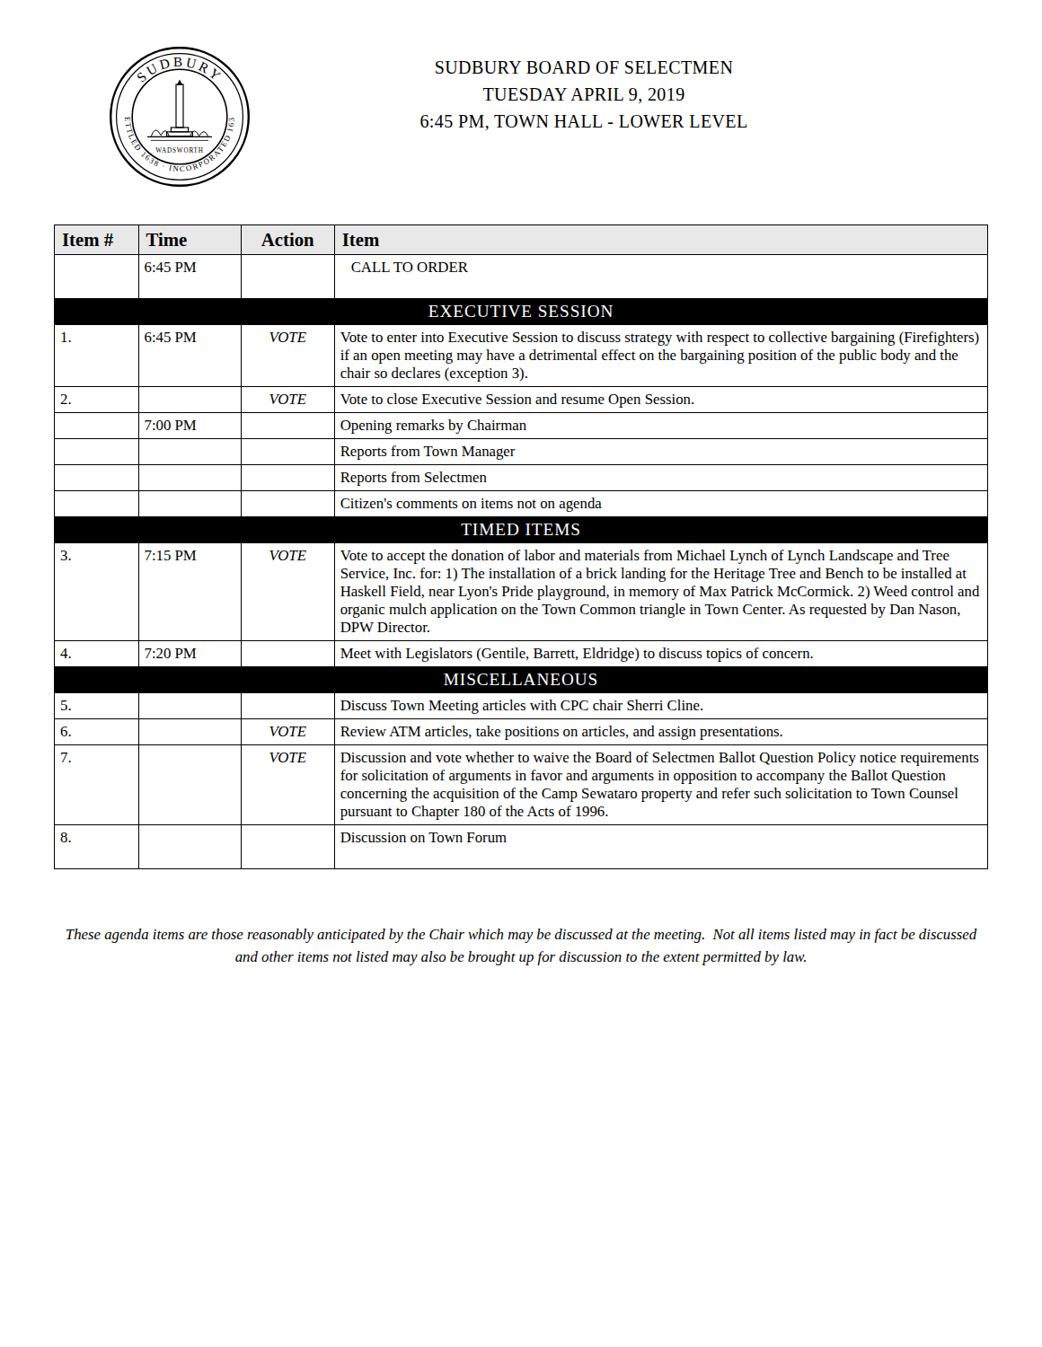SUDBURY SETTLED 1638 · INCORPORATED 1639 WADSWORTH
SUDBURY BOARD OF SELECTMEN
TUESDAY APRIL 9, 2019
6:45 PM, TOWN HALL - LOWER LEVEL
| Item # | Time | Action | Item |
| --- | --- | --- | --- |
| | 6:45 PM | | CALL TO ORDER |
| EXECUTIVE SESSION |
| 1. | 6:45 PM | VOTE | Vote to enter into Executive Session to discuss strategy with respect to collective bargaining (Firefighters) if an open meeting may have a detrimental effect on the bargaining position of the public body and the chair so declares (exception 3). |
| 2. | | VOTE | Vote to close Executive Session and resume Open Session. |
| | 7:00 PM | | Opening remarks by Chairman |
| | | | Reports from Town Manager |
| | | | Reports from Selectmen |
| | | | Citizen's comments on items not on agenda |
| TIMED ITEMS |
| 3. | 7:15 PM | VOTE | Vote to accept the donation of labor and materials from Michael Lynch of Lynch Landscape and Tree Service, Inc. for: 1) The installation of a brick landing for the Heritage Tree and Bench to be installed at Haskell Field, near Lyon's Pride playground, in memory of Max Patrick McCormick. 2) Weed control and organic mulch application on the Town Common triangle in Town Center. As requested by Dan Nason, DPW Director. |
| 4. | 7:20 PM | | Meet with Legislators (Gentile, Barrett, Eldridge) to discuss topics of concern. |
| MISCELLANEOUS |
| 5. | | | Discuss Town Meeting articles with CPC chair Sherri Cline. |
| 6. | | VOTE | Review ATM articles, take positions on articles, and assign presentations. |
| 7. | | VOTE | Discussion and vote whether to waive the Board of Selectmen Ballot Question Policy notice requirements for solicitation of arguments in favor and arguments in opposition to accompany the Ballot Question concerning the acquisition of the Camp Sewataro property and refer such solicitation to Town Counsel pursuant to Chapter 180 of the Acts of 1996. |
| 8. | | | Discussion on Town Forum |
These agenda items are those reasonably anticipated by the Chair which may be discussed at the meeting. Not all items listed may in fact be discussed and other items not listed may also be brought up for discussion to the extent permitted by law.